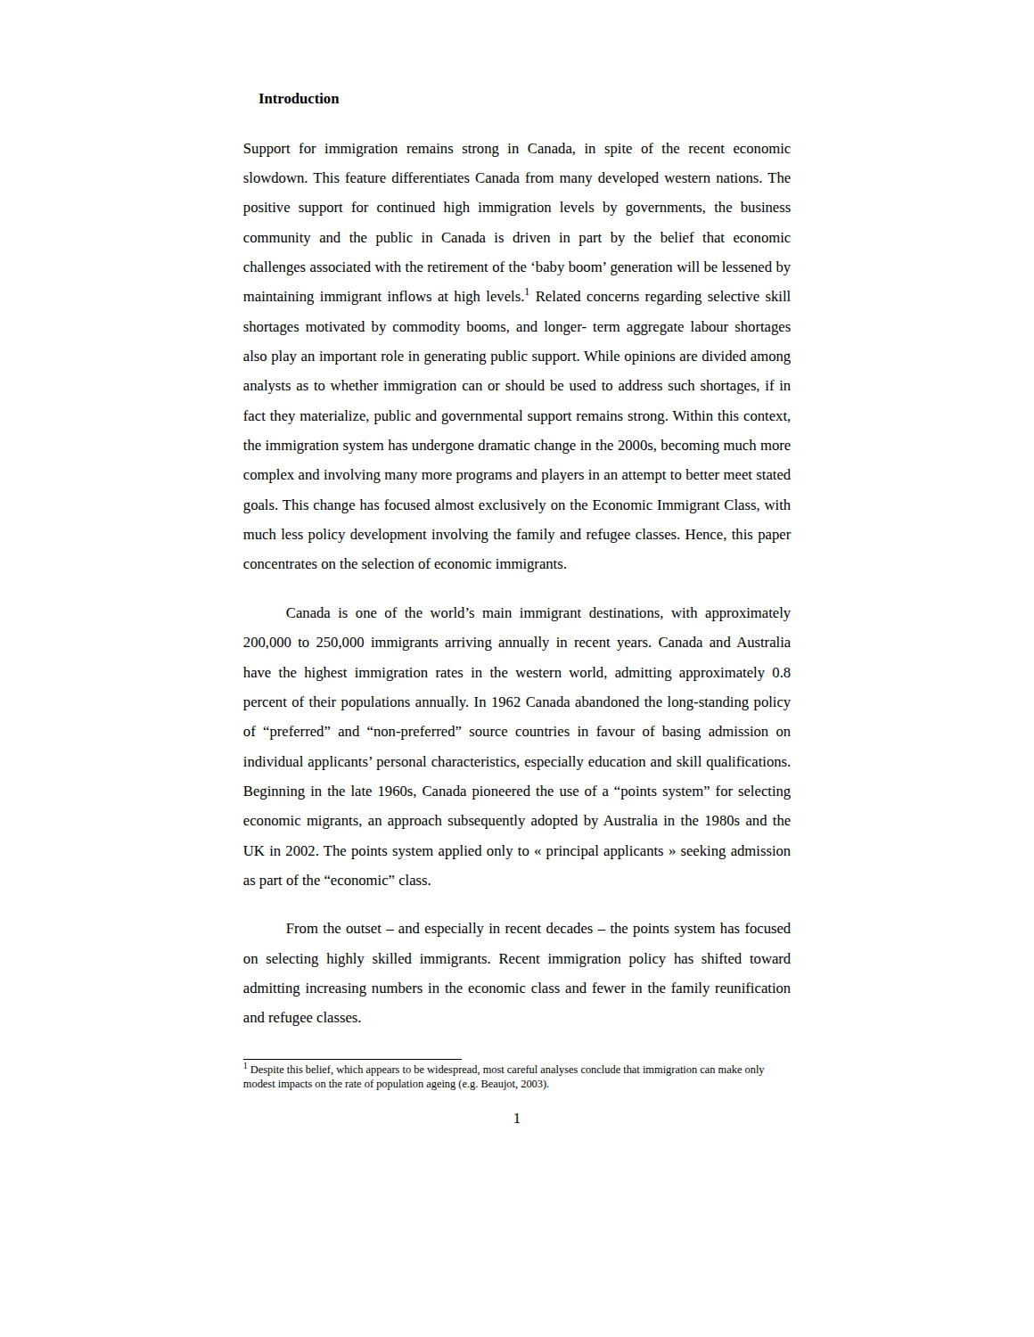Introduction
Support for immigration remains strong in Canada, in spite of the recent economic slowdown. This feature differentiates Canada from many developed western nations. The positive support for continued high immigration levels by governments, the business community and the public in Canada is driven in part by the belief that economic challenges associated with the retirement of the ‘baby boom’ generation will be lessened by maintaining immigrant inflows at high levels.1 Related concerns regarding selective skill shortages motivated by commodity booms, and longer- term aggregate labour shortages also play an important role in generating public support. While opinions are divided among analysts as to whether immigration can or should be used to address such shortages, if in fact they materialize, public and governmental support remains strong. Within this context, the immigration system has undergone dramatic change in the 2000s, becoming much more complex and involving many more programs and players in an attempt to better meet stated goals. This change has focused almost exclusively on the Economic Immigrant Class, with much less policy development involving the family and refugee classes. Hence, this paper concentrates on the selection of economic immigrants.
Canada is one of the world’s main immigrant destinations, with approximately 200,000 to 250,000 immigrants arriving annually in recent years. Canada and Australia have the highest immigration rates in the western world, admitting approximately 0.8 percent of their populations annually. In 1962 Canada abandoned the long-standing policy of “preferred” and “non-preferred” source countries in favour of basing admission on individual applicants’ personal characteristics, especially education and skill qualifications. Beginning in the late 1960s, Canada pioneered the use of a “points system” for selecting economic migrants, an approach subsequently adopted by Australia in the 1980s and the UK in 2002. The points system applied only to « principal applicants » seeking admission as part of the “economic” class.
From the outset – and especially in recent decades – the points system has focused on selecting highly skilled immigrants. Recent immigration policy has shifted toward admitting increasing numbers in the economic class and fewer in the family reunification and refugee classes.
1 Despite this belief, which appears to be widespread, most careful analyses conclude that immigration can make only modest impacts on the rate of population ageing (e.g. Beaujot, 2003).
1